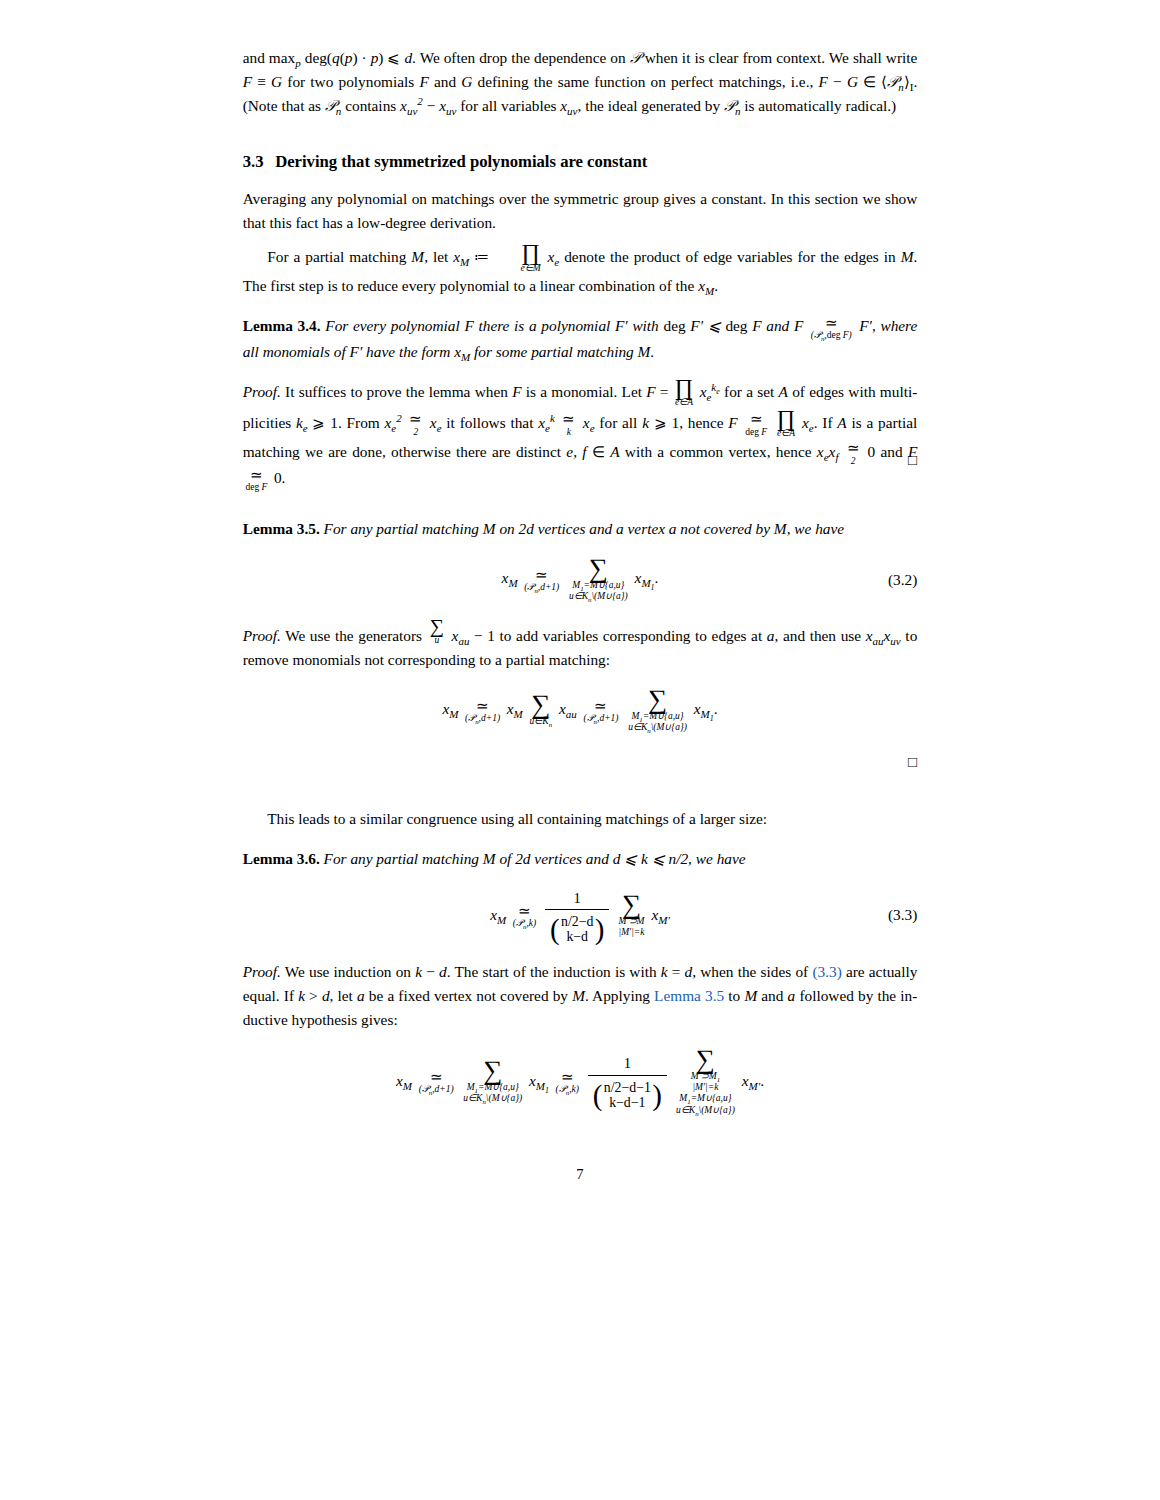and maxp deg(q(p) · p) ⩽ d. We often drop the dependence on 𝒫 when it is clear from context. We shall write F ≡ G for two polynomials F and G defining the same function on perfect matchings, i.e., F − G ∈ ⟨𝒫n⟩I. (Note that as 𝒫n contains xuv2 − xuv for all variables xuv, the ideal generated by 𝒫n is automatically radical.)
3.3 Deriving that symmetrized polynomials are constant
Averaging any polynomial on matchings over the symmetric group gives a constant. In this section we show that this fact has a low-degree derivation.
For a partial matching M, let xM ≔ ∏e∈M xe denote the product of edge variables for the edges in M. The first step is to reduce every polynomial to a linear combination of the xM.
Lemma 3.4. For every polynomial F there is a polynomial F′ with deg F′ ⩽ deg F and F ≃(𝒫n,deg F) F′, where all monomials of F′ have the form xM for some partial matching M.
Proof. It suffices to prove the lemma when F is a monomial. Let F = ∏e∈A xeke for a set A of edges with multiplicities ke ⩾ 1. From xe2 ≃2 xe it follows that xek ≃k xe for all k ⩾ 1, hence F ≃deg F ∏e∈A xe. If A is a partial matching we are done, otherwise there are distinct e, f ∈ A with a common vertex, hence xexf ≃2 0 and F ≃deg F 0. □
Lemma 3.5. For any partial matching M on 2d vertices and a vertex a not covered by M, we have
xM ≃(𝒫n,d+1) ∑M1=M∪{a,u}
u∈Kn\(M∪{a}) xM1. (3.2)
Proof. We use the generators ∑u xau − 1 to add variables corresponding to edges at a, and then use xauxuv to remove monomials not corresponding to a partial matching:
xM ≃(𝒫n,d+1) xM ∑u∈Kn xau ≃(𝒫n,d+1) ∑M1=M∪{a,u}
u∈Kn\(M∪{a}) xM1.
□
This leads to a similar congruence using all containing matchings of a larger size:
Lemma 3.6. For any partial matching M of 2d vertices and d ⩽ k ⩽ n/2, we have
xM ≃(𝒫n,k) 1(n/2−d k−d) ∑M′⊃M
|M′|=k xM′ (3.3)
Proof. We use induction on k − d. The start of the induction is with k = d, when the sides of (3.3) are actually equal. If k > d, let a be a fixed vertex not covered by M. Applying Lemma 3.5 to M and a followed by the inductive hypothesis gives:
xM ≃(𝒫n,d+1) ∑M1=M∪{a,u}
u∈Kn\(M∪{a}) xM1 ≃(𝒫n,k) 1(n/2−d−1 k−d−1) ∑M′⊃M1
|M′|=k
M1=M∪{a,u}
u∈Kn\(M∪{a}) xM′.
7